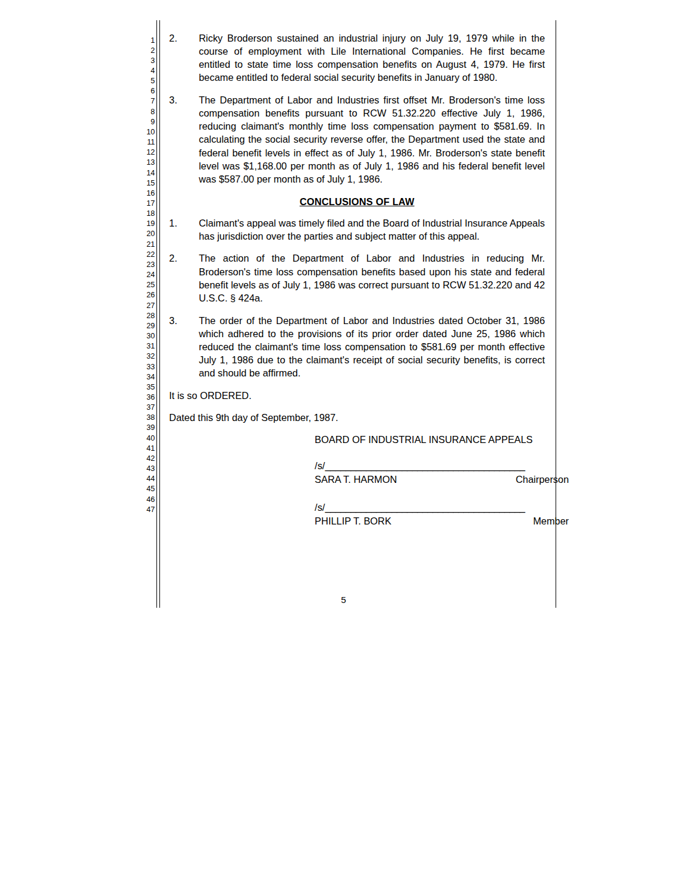1
2
3
4
5
6
7
8
9
10
11
12
13
14
15
16
17
18
19
20
21
22
23
24
25
26
27
28
29
30
31
32
33
34
35
36
37
38
39
40
41
42
43
44
45
46
47
2. Ricky Broderson sustained an industrial injury on July 19, 1979 while in the course of employment with Lile International Companies. He first became entitled to state time loss compensation benefits on August 4, 1979. He first became entitled to federal social security benefits in January of 1980.
3. The Department of Labor and Industries first offset Mr. Broderson's time loss compensation benefits pursuant to RCW 51.32.220 effective July 1, 1986, reducing claimant's monthly time loss compensation payment to $581.69. In calculating the social security reverse offer, the Department used the state and federal benefit levels in effect as of July 1, 1986. Mr. Broderson's state benefit level was $1,168.00 per month as of July 1, 1986 and his federal benefit level was $587.00 per month as of July 1, 1986.
CONCLUSIONS OF LAW
1. Claimant's appeal was timely filed and the Board of Industrial Insurance Appeals has jurisdiction over the parties and subject matter of this appeal.
2. The action of the Department of Labor and Industries in reducing Mr. Broderson's time loss compensation benefits based upon his state and federal benefit levels as of July 1, 1986 was correct pursuant to RCW 51.32.220 and 42 U.S.C. § 424a.
3. The order of the Department of Labor and Industries dated October 31, 1986 which adhered to the provisions of its prior order dated June 25, 1986 which reduced the claimant's time loss compensation to $581.69 per month effective July 1, 1986 due to the claimant's receipt of social security benefits, is correct and should be affirmed.
It is so ORDERED.
Dated this 9th day of September, 1987.
BOARD OF INDUSTRIAL INSURANCE APPEALS
/s/_______________________________________
SARA T. HARMON Chairperson
/s/_______________________________________
PHILLIP T. BORK Member
5